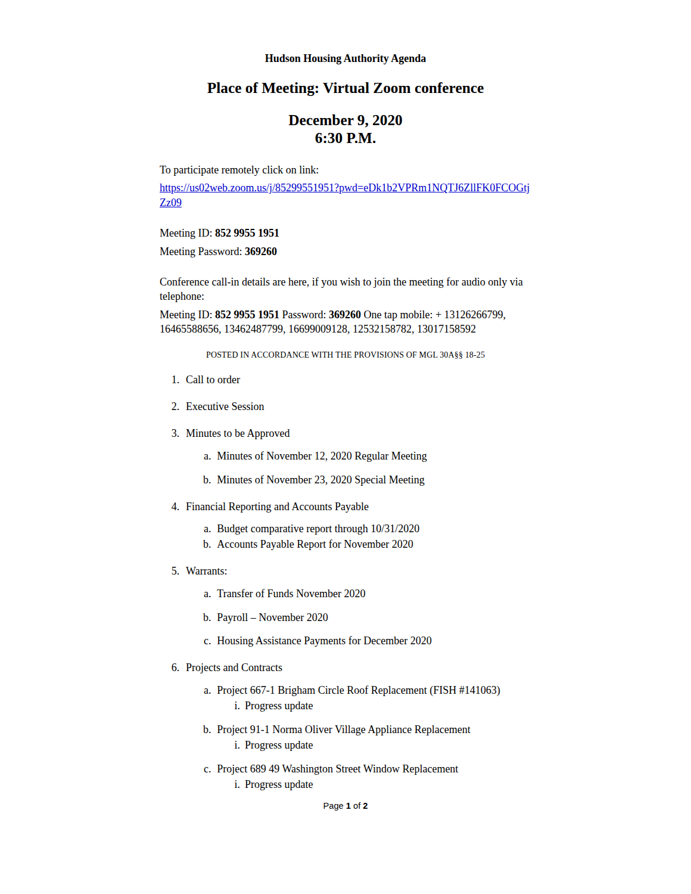Hudson Housing Authority Agenda
Place of Meeting: Virtual Zoom conference
December 9, 2020 6:30 P.M.
To participate remotely click on link:
https://us02web.zoom.us/j/85299551951?pwd=eDk1b2VPRm1NQTJ6ZllFK0FCOGtjZz09
Meeting ID: 852 9955 1951
Meeting Password: 369260
Conference call-in details are here, if you wish to join the meeting for audio only via telephone:
Meeting ID: 852 9955 1951 Password: 369260 One tap mobile: + 13126266799, 16465588656, 13462487799, 16699009128, 12532158782, 13017158592
POSTED IN ACCORDANCE WITH THE PROVISIONS OF MGL 30A§§ 18-25
Call to order
Executive Session
Minutes to be Approved
Minutes of November 12, 2020 Regular Meeting
Minutes of November 23, 2020 Special Meeting
Financial Reporting and Accounts Payable
Budget comparative report through 10/31/2020
Accounts Payable Report for November 2020
Warrants:
Transfer of Funds November 2020
Payroll – November 2020
Housing Assistance Payments for December 2020
Projects and Contracts
Project 667-1 Brigham Circle Roof Replacement (FISH #141063)
Progress update
Project 91-1 Norma Oliver Village Appliance Replacement
Progress update
Project 689 49 Washington Street Window Replacement
Progress update
Page 1 of 2